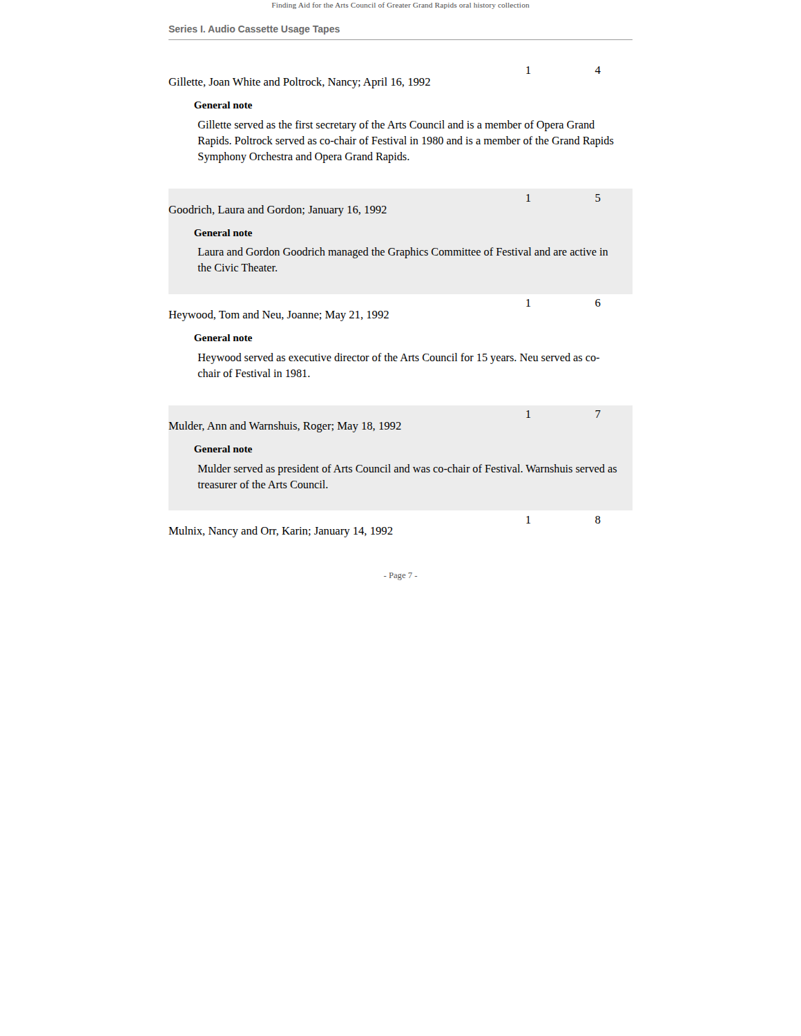Finding Aid for the Arts Council of Greater Grand Rapids oral history collection
Series I. Audio Cassette Usage Tapes
| Gillette, Joan White and Poltrock, Nancy; April 16, 1992 | 1 | 4 |
| General note Gillette served as the first secretary of the Arts Council and is a member of Opera Grand Rapids. Poltrock served as co-chair of Festival in 1980 and is a member of the Grand Rapids Symphony Orchestra and Opera Grand Rapids. |
| Goodrich, Laura and Gordon; January 16, 1992 | 1 | 5 |
| General note Laura and Gordon Goodrich managed the Graphics Committee of Festival and are active in the Civic Theater. |
| Heywood, Tom and Neu, Joanne; May 21, 1992 | 1 | 6 |
| General note Heywood served as executive director of the Arts Council for 15 years. Neu served as co-chair of Festival in 1981. |
| Mulder, Ann and Warnshuis, Roger; May 18, 1992 | 1 | 7 |
| General note Mulder served as president of Arts Council and was co-chair of Festival. Warnshuis served as treasurer of the Arts Council. |
| Mulnix, Nancy and Orr, Karin; January 14, 1992 | 1 | 8 |
- Page 7 -